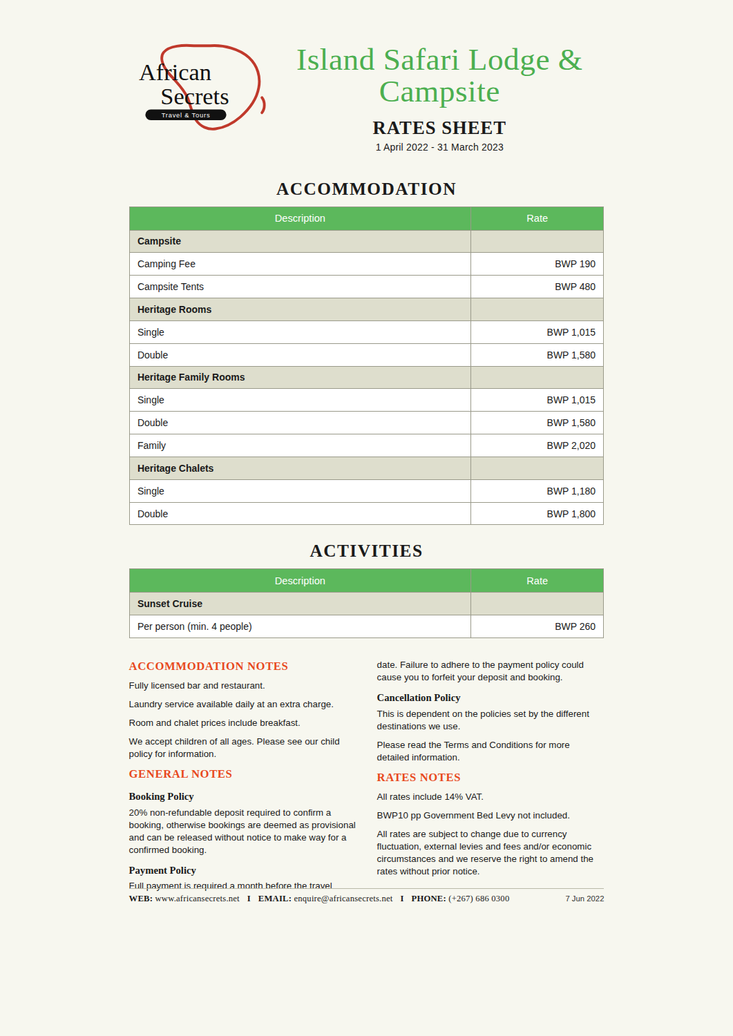African Secrets Travel & Tours
Island Safari Lodge & Campsite
RATES SHEET
1 April 2022 - 31 March 2023
ACCOMMODATION
| Description | Rate |
| --- | --- |
| Campsite | |
| Camping Fee | BWP 190 |
| Campsite Tents | BWP 480 |
| Heritage Rooms | |
| Single | BWP 1,015 |
| Double | BWP 1,580 |
| Heritage Family Rooms | |
| Single | BWP 1,015 |
| Double | BWP 1,580 |
| Family | BWP 2,020 |
| Heritage Chalets | |
| Single | BWP 1,180 |
| Double | BWP 1,800 |
ACTIVITIES
| Description | Rate |
| --- | --- |
| Sunset Cruise | |
| Per person (min. 4 people) | BWP 260 |
Accommodation Notes
Fully licensed bar and restaurant.
Laundry service available daily at an extra charge.
Room and chalet prices include breakfast.
We accept children of all ages. Please see our child policy for information.
General Notes
Booking Policy
20% non-refundable deposit required to confirm a booking, otherwise bookings are deemed as provisional and can be released without notice to make way for a confirmed booking.
Payment Policy
Full payment is required a month before the travel
date. Failure to adhere to the payment policy could cause you to forfeit your deposit and booking.
Cancellation Policy
This is dependent on the policies set by the different destinations we use.
Please read the Terms and Conditions for more detailed information.
Rates Notes
All rates include 14% VAT.
BWP10 pp Government Bed Levy not included.
All rates are subject to change due to currency fluctuation, external levies and fees and/or economic circumstances and we reserve the right to amend the rates without prior notice.
WEB: www.africansecrets.net I EMAIL: enquire@africansecrets.net I PHONE: (+267) 686 0300
7 Jun 2022